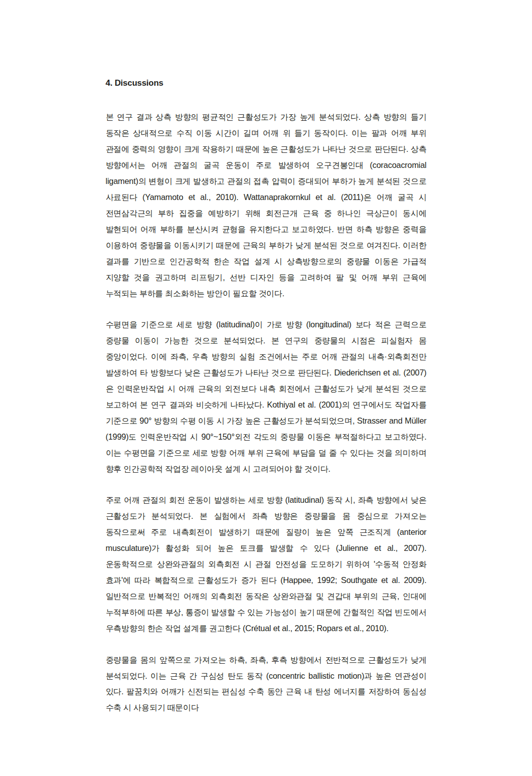4. Discussions
본 연구 결과 상측 방향의 평균적인 근활성도가 가장 높게 분석되었다. 상측 방향의 들기 동작은 상대적으로 수직 이동 시간이 길며 어깨 위 들기 동작이다. 이는 팔과 어깨 부위 관절에 중력의 영향이 크게 작용하기 때문에 높은 근활성도가 나타난 것으로 판단된다. 상측 방향에서는 어깨 관절의 굴곡 운동이 주로 발생하여 오구견봉인대 (coracoacromial ligament)의 변형이 크게 발생하고 관절의 접촉 압력이 증대되어 부하가 높게 분석된 것으로 사료된다 (Yamamoto et al., 2010). Wattanaprakornkul et al. (2011)은 어깨 굴곡 시 전면삼각근의 부하 집중을 예방하기 위해 회전근개 근육 중 하나인 극상근이 동시에 발현되어 어깨 부하를 분산시켜 균형을 유지한다고 보고하였다. 반면 하측 방향은 중력을 이용하여 중량물을 이동시키기 때문에 근육의 부하가 낮게 분석된 것으로 여겨진다. 이러한 결과를 기반으로 인간공학적 한손 작업 설계 시 상측방향으로의 중량물 이동은 가급적 지양할 것을 권고하며 리프팅기, 선반 디자인 등을 고려하여 팔 및 어깨 부위 근육에 누적되는 부하를 최소화하는 방안이 필요할 것이다.
수평면을 기준으로 세로 방향 (latitudinal)이 가로 방향 (longitudinal) 보다 적은 근력으로 중량물 이동이 가능한 것으로 분석되었다. 본 연구의 중량물의 시점은 피실험자 몸 중앙이었다. 이에 좌측, 우측 방향의 실험 조건에서는 주로 어깨 관절의 내측·외측회전만 발생하여 타 방향보다 낮은 근활성도가 나타난 것으로 판단된다. Diederichsen et al. (2007)은 인력운반작업 시 어깨 근육의 외전보다 내측 회전에서 근활성도가 낮게 분석된 것으로 보고하여 본 연구 결과와 비슷하게 나타났다. Kothiyal et al. (2001)의 연구에서도 작업자를 기준으로 90° 방향의 수평 이동 시 가장 높은 근활성도가 분석되었으며, Strasser and Müller (1999)도 인력운반작업 시 90°~150°외전 각도의 중량물 이동은 부적절하다고 보고하였다. 이는 수평면을 기준으로 세로 방향 어깨 부위 근육에 부담을 덜 줄 수 있다는 것을 의미하며 향후 인간공학적 작업장 레이아웃 설계 시 고려되어야 할 것이다.
주로 어깨 관절의 회전 운동이 발생하는 세로 방향 (latitudinal) 동작 시, 좌측 방향에서 낮은 근활성도가 분석되었다. 본 실험에서 좌측 방향은 중량물을 몸 중심으로 가져오는 동작으로써 주로 내측회전이 발생하기 때문에 질량이 높은 앞쪽 근조직계 (anterior musculature)가 활성화 되어 높은 토크를 발생할 수 있다 (Julienne et al., 2007). 운동학적으로 상완와관절의 외측회전 시 관절 안전성을 도모하기 위하여 '수동적 안정화 효과'에 따라 복합적으로 근활성도가 증가 된다 (Happee, 1992; Southgate et al. 2009). 일반적으로 반복적인 어깨의 외측회전 동작은 상완와관절 및 견갑대 부위의 근육, 인대에 누적부하에 따른 부상, 통증이 발생할 수 있는 가능성이 높기 때문에 간헐적인 작업 빈도에서 우측방향의 한손 작업 설계를 권고한다 (Crétual et al., 2015; Ropars et al., 2010).
중량물을 몸의 앞쪽으로 가져오는 하측, 좌측, 후측 방향에서 전반적으로 근활성도가 낮게 분석되었다. 이는 근육 간 구심성 탄도 동작 (concentric ballistic motion)과 높은 연관성이 있다. 팔꿈치와 어깨가 신전되는 편심성 수축 동안 근육 내 탄성 에너지를 저장하여 동심성 수축 시 사용되기 때문이다